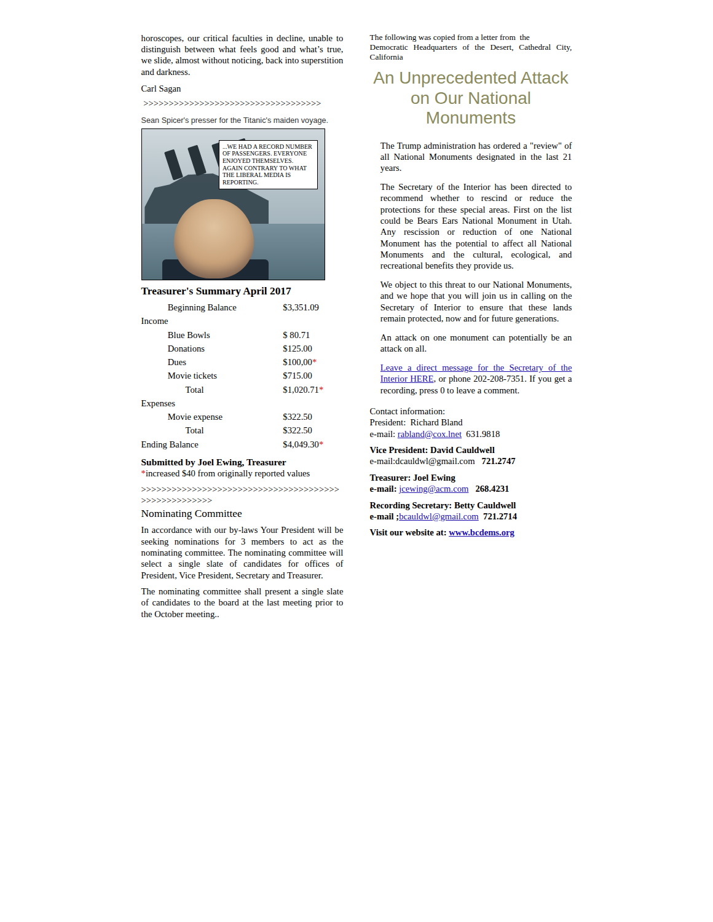horoscopes, our critical faculties in decline, unable to distinguish between what feels good and what’s true, we slide, almost without noticing, back into superstition and darkness.
Carl Sagan
>>>>>>>>>>>>>>>>>>>>>>>>>>>>>>>>>>>
Sean Spicer's presser for the Titanic's maiden voyage.
...We had a record number of passengers. Everyone enjoyed themselves. Again contrary to what the liberal media is reporting.
Treasurer's Summary April 2017
| Beginning Balance | $3,351.09 |
| Income |
| Blue Bowls | $ 80.71 |
| Donations | $125.00 |
| Dues | $100,00 * |
| Movie tickets | $715.00 |
| Total | $1,020.71 * |
| Expenses |
| Movie expense | $322.50 |
| Total | $322.50 |
| Ending Balance | $4,049.30 * |
Submitted by Joel Ewing, Treasurer
*increased $40 from originally reported values
>>>>>>>>>>>>>>>>>>>>>>>>>>>>>>>>>>>>>>>>>>>>>>>>>>>>>
Nominating Committee
In accordance with our by-laws Your President will be seeking nominations for 3 members to act as the nominating committee. The nominating committee will select a single slate of candidates for offices of President, Vice President, Secretary and Treasurer.
The nominating committee shall present a single slate of candidates to the board at the last meeting prior to the October meeting..
The following was copied from a letter from the
Democratic Headquarters of the Desert, Cathedral City, California
An Unprecedented Attack
on Our National Monuments
The Trump administration has ordered a "review" of all National Monuments designated in the last 21 years.
The Secretary of the Interior has been directed to recommend whether to rescind or reduce the protections for these special areas. First on the list could be Bears Ears National Monument in Utah. Any rescission or reduction of one National Monument has the potential to affect all National Monuments and the cultural, ecological, and recreational benefits they provide us.
We object to this threat to our National Monuments, and we hope that you will join us in calling on the Secretary of Interior to ensure that these lands remain protected, now and for future generations.
An attack on one monument can potentially be an attack on all.
Leave a direct message for the Secretary of the Interior HERE, or phone 202-208-7351. If you get a recording, press 0 to leave a comment.
Contact information:
President: Richard Bland
e-mail: rabland@cox.lnet 631.9818
Vice President: David Cauldwell
e-mail:dcauldwl@gmail.com 721.2747
Treasurer: Joel Ewing
e-mail: jcewing@acm.com 268.4231
Recording Secretary: Betty Cauldwell
e-mail ; bcauldwl@gmail.com 721.2714
Visit our website at: www.bcdems.org